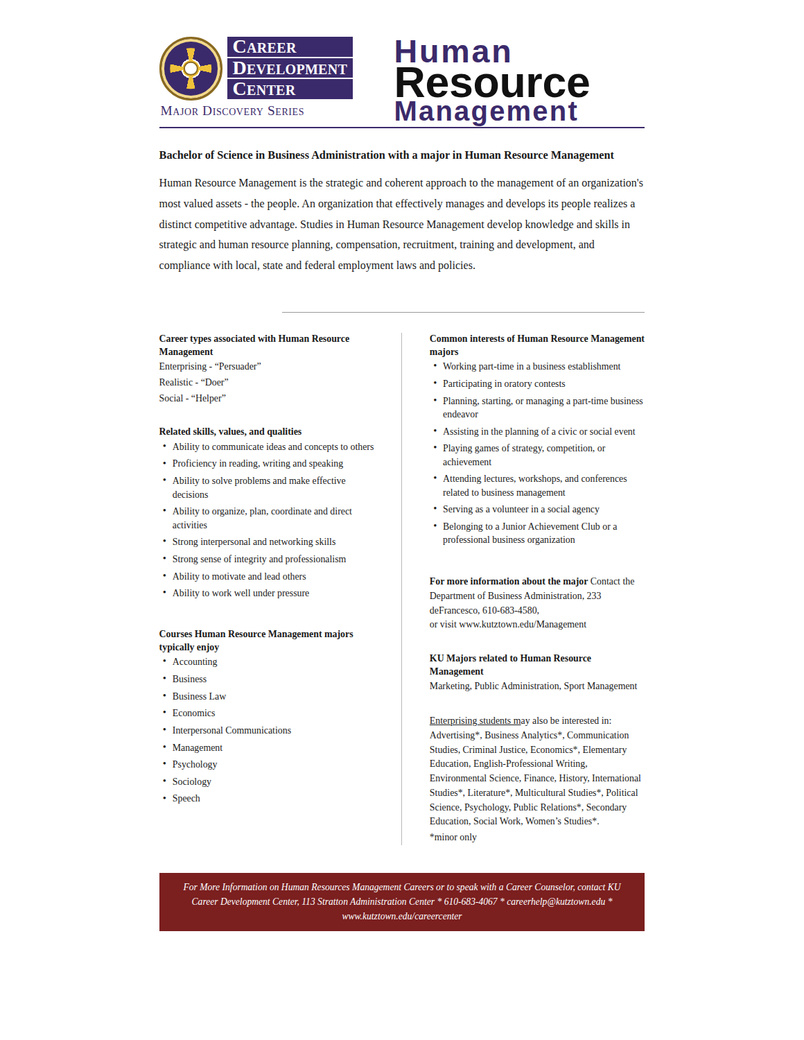Career Development Center
Major Discovery Series
Human Resource Management
Bachelor of Science in Business Administration with a major in Human Resource Management
Human Resource Management is the strategic and coherent approach to the management of an organization's most valued assets - the people. An organization that effectively manages and develops its people realizes a distinct competitive advantage. Studies in Human Resource Management develop knowledge and skills in strategic and human resource planning, compensation, recruitment, training and development, and compliance with local, state and federal employment laws and policies.
Career types associated with Human Resource Management
Enterprising - “Persuader”
Realistic - “Doer”
Social - “Helper”
Related skills, values, and qualities
Ability to communicate ideas and concepts to others
Proficiency in reading, writing and speaking
Ability to solve problems and make effective decisions
Ability to organize, plan, coordinate and direct activities
Strong interpersonal and networking skills
Strong sense of integrity and professionalism
Ability to motivate and lead others
Ability to work well under pressure
Courses Human Resource Management majors typically enjoy
Accounting
Business
Business Law
Economics
Interpersonal Communications
Management
Psychology
Sociology
Speech
Common interests of Human Resource Management majors
Working part-time in a business establishment
Participating in oratory contests
Planning, starting, or managing a part-time business endeavor
Assisting in the planning of a civic or social event
Playing games of strategy, competition, or achievement
Attending lectures, workshops, and conferences related to business management
Serving as a volunteer in a social agency
Belonging to a Junior Achievement Club or a professional business organization
For more information about the major Contact the Department of Business Administration, 233 deFrancesco, 610-683-4580,
or visit www.kutztown.edu/Management
KU Majors related to Human Resource Management
Marketing, Public Administration, Sport Management
Enterprising students may also be interested in: Advertising*, Business Analytics*, Communication Studies, Criminal Justice, Economics*, Elementary Education, English-Professional Writing, Environmental Science, Finance, History, International Studies*, Literature*, Multicultural Studies*, Political Science, Psychology, Public Relations*, Secondary Education, Social Work, Women’s Studies*.
*minor only
For More Information on Human Resources Management Careers or to speak with a Career Counselor, contact KU Career Development Center, 113 Stratton Administration Center * 610-683-4067 * careerhelp@kutztown.edu * www.kutztown.edu/careercenter